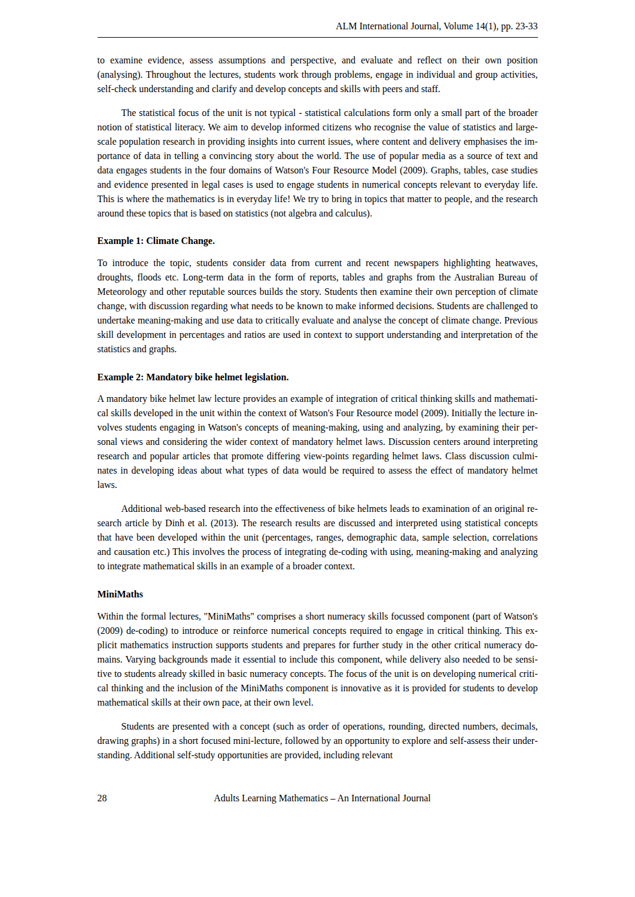ALM International Journal, Volume 14(1), pp. 23-33
to examine evidence, assess assumptions and perspective, and evaluate and reflect on their own position (analysing). Throughout the lectures, students work through problems, engage in individual and group activities, self-check understanding and clarify and develop concepts and skills with peers and staff.
The statistical focus of the unit is not typical - statistical calculations form only a small part of the broader notion of statistical literacy. We aim to develop informed citizens who recognise the value of statistics and large-scale population research in providing insights into current issues, where content and delivery emphasises the importance of data in telling a convincing story about the world. The use of popular media as a source of text and data engages students in the four domains of Watson's Four Resource Model (2009). Graphs, tables, case studies and evidence presented in legal cases is used to engage students in numerical concepts relevant to everyday life. This is where the mathematics is in everyday life! We try to bring in topics that matter to people, and the research around these topics that is based on statistics (not algebra and calculus).
Example 1: Climate Change.
To introduce the topic, students consider data from current and recent newspapers highlighting heatwaves, droughts, floods etc. Long-term data in the form of reports, tables and graphs from the Australian Bureau of Meteorology and other reputable sources builds the story. Students then examine their own perception of climate change, with discussion regarding what needs to be known to make informed decisions. Students are challenged to undertake meaning-making and use data to critically evaluate and analyse the concept of climate change. Previous skill development in percentages and ratios are used in context to support understanding and interpretation of the statistics and graphs.
Example 2: Mandatory bike helmet legislation.
A mandatory bike helmet law lecture provides an example of integration of critical thinking skills and mathematical skills developed in the unit within the context of Watson's Four Resource model (2009). Initially the lecture involves students engaging in Watson's concepts of meaning-making, using and analyzing, by examining their personal views and considering the wider context of mandatory helmet laws. Discussion centers around interpreting research and popular articles that promote differing view-points regarding helmet laws. Class discussion culminates in developing ideas about what types of data would be required to assess the effect of mandatory helmet laws.
Additional web-based research into the effectiveness of bike helmets leads to examination of an original research article by Dinh et al. (2013). The research results are discussed and interpreted using statistical concepts that have been developed within the unit (percentages, ranges, demographic data, sample selection, correlations and causation etc.) This involves the process of integrating de-coding with using, meaning-making and analyzing to integrate mathematical skills in an example of a broader context.
MiniMaths
Within the formal lectures, "MiniMaths" comprises a short numeracy skills focussed component (part of Watson's (2009) de-coding) to introduce or reinforce numerical concepts required to engage in critical thinking. This explicit mathematics instruction supports students and prepares for further study in the other critical numeracy domains. Varying backgrounds made it essential to include this component, while delivery also needed to be sensitive to students already skilled in basic numeracy concepts. The focus of the unit is on developing numerical critical thinking and the inclusion of the MiniMaths component is innovative as it is provided for students to develop mathematical skills at their own pace, at their own level.
Students are presented with a concept (such as order of operations, rounding, directed numbers, decimals, drawing graphs) in a short focused mini-lecture, followed by an opportunity to explore and self-assess their understanding. Additional self-study opportunities are provided, including relevant
28 Adults Learning Mathematics – An International Journal